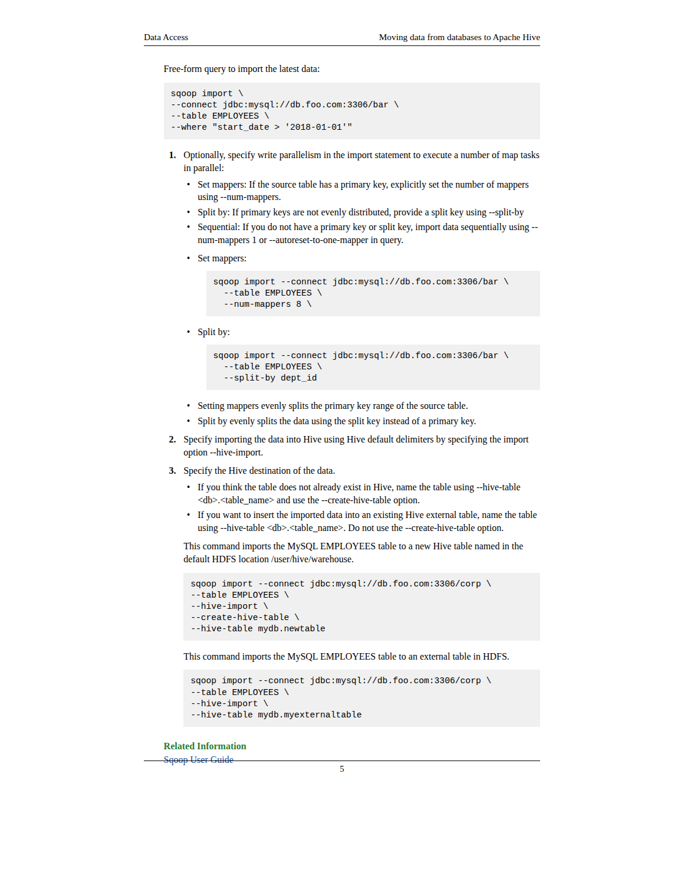Data Access
Moving data from databases to Apache Hive
Free-form query to import the latest data:
sqoop import \
--connect jdbc:mysql://db.foo.com:3306/bar \
--table EMPLOYEES \
--where "start_date > '2018-01-01'"
Optionally, specify write parallelism in the import statement to execute a number of map tasks in parallel:
Set mappers: If the source table has a primary key, explicitly set the number of mappers using --num-mappers.
Split by: If primary keys are not evenly distributed, provide a split key using --split-by
Sequential: If you do not have a primary key or split key, import data sequentially using --num-mappers 1 or --autoreset-to-one-mapper in query.
Set mappers:
sqoop import --connect jdbc:mysql://db.foo.com:3306/bar \
  --table EMPLOYEES \
  --num-mappers 8 \
Split by:
sqoop import --connect jdbc:mysql://db.foo.com:3306/bar \
  --table EMPLOYEES \
  --split-by dept_id
Setting mappers evenly splits the primary key range of the source table.
Split by evenly splits the data using the split key instead of a primary key.
Specify importing the data into Hive using Hive default delimiters by specifying the import option --hive-import.
Specify the Hive destination of the data.
If you think the table does not already exist in Hive, name the table using --hive-table <db>.<table_name> and use the --create-hive-table option.
If you want to insert the imported data into an existing Hive external table, name the table using --hive-table <db>.<table_name>. Do not use the --create-hive-table option.
This command imports the MySQL EMPLOYEES table to a new Hive table named in the default HDFS location /user/hive/warehouse.
sqoop import --connect jdbc:mysql://db.foo.com:3306/corp \
--table EMPLOYEES \
--hive-import \
--create-hive-table \
--hive-table mydb.newtable
This command imports the MySQL EMPLOYEES table to an external table in HDFS.
sqoop import --connect jdbc:mysql://db.foo.com:3306/corp \
--table EMPLOYEES \
--hive-import \
--hive-table mydb.myexternaltable
Related Information
Sqoop User Guide
5